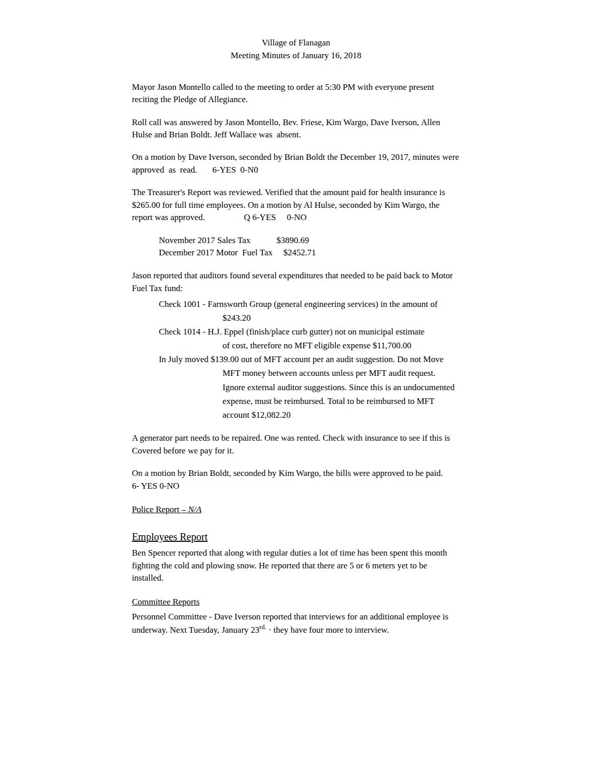Village of Flanagan Meeting Minutes of January 16, 2018
Mayor Jason Montello called to the meeting to order at 5:30 PM with everyone present reciting the Pledge of Allegiance.
Roll call was answered by Jason Montello, Bev. Friese, Kim Wargo, Dave Iverson, Allen Hulse and Brian Boldt. Jeff Wallace was absent.
On a motion by Dave Iverson, seconded by Brian Boldt the December 19, 2017, minutes were approved as read. 6-YES 0-N0
The Treasurer's Report was reviewed. Verified that the amount paid for health insurance is $265.00 for full time employees. On a motion by Al Hulse, seconded by Kim Wargo, the report was approved. Q 6-YES 0-NO
November 2017 Sales Tax $3890.69 December 2017 Motor Fuel Tax $2452.71
Jason reported that auditors found several expenditures that needed to be paid back to Motor Fuel Tax fund:
Check 1001 - Farnsworth Group (general engineering services) in the amount of
$243.20
Check 1014 - H.J. Eppel (finish/place curb gutter) not on municipal estimate
of cost, therefore no MFT eligible expense $11,700.00
In July moved $139.00 out of MFT account per an audit suggestion. Do not Move
MFT money between accounts unless per MFT audit request.
Ignore external auditor suggestions. Since this is an undocumented
expense, must be reimbursed. Total to be reimbursed to MFT
account $12,082.20
A generator part needs to be repaired. One was rented. Check with insurance to see if this is Covered before we pay for it.
On a motion by Brian Boldt, seconded by Kim Wargo, the bills were approved to be paid.
6- YES 0-NO
Police Report – N/A
Employees Report
Ben Spencer reported that along with regular duties a lot of time has been spent this month fighting the cold and plowing snow. He reported that there are 5 or 6 meters yet to be installed.
Committee Reports
Personnel Committee - Dave Iverson reported that interviews for an additional employee is underway. Next Tuesday, January 23rd. · they have four more to interview.